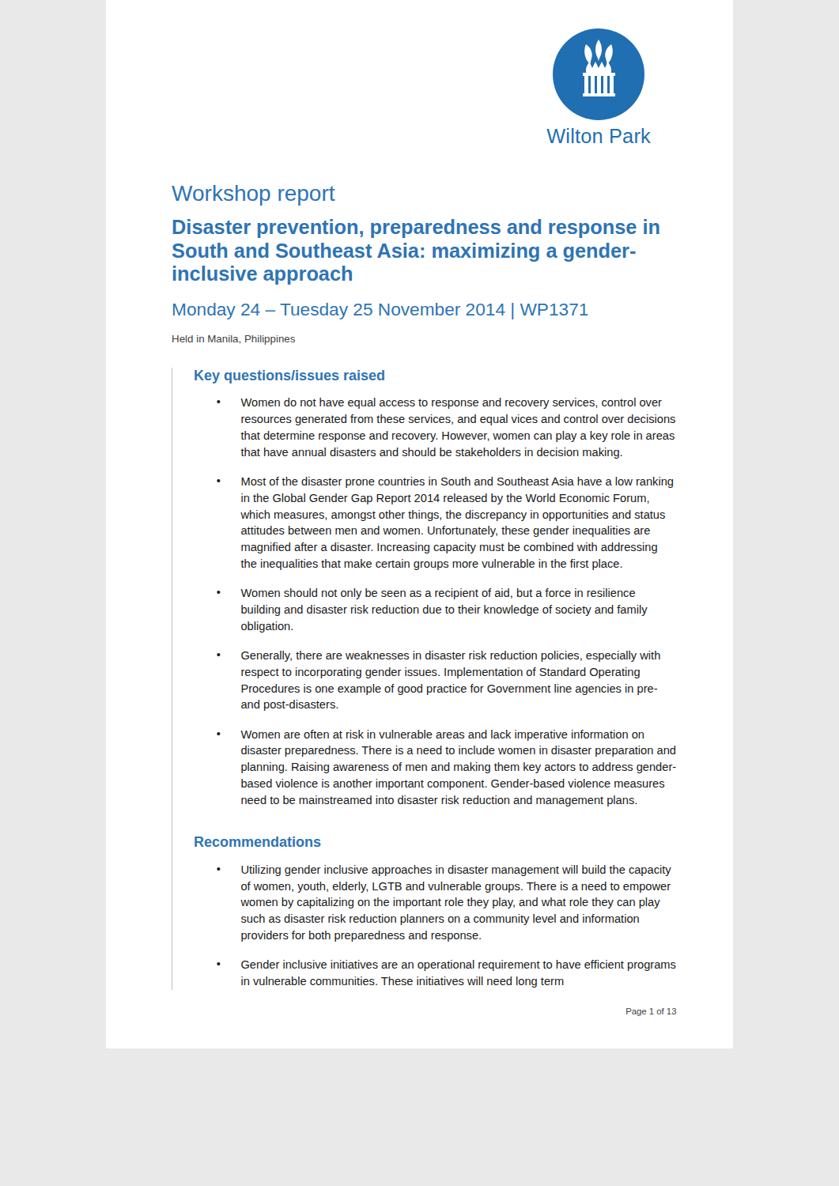Wilton Park
Workshop report
Disaster prevention, preparedness and response in South and Southeast Asia: maximizing a gender-inclusive approach
Monday 24 – Tuesday 25 November 2014 | WP1371
Held in Manila, Philippines
Key questions/issues raised
Women do not have equal access to response and recovery services, control over resources generated from these services, and equal vices and control over decisions that determine response and recovery. However, women can play a key role in areas that have annual disasters and should be stakeholders in decision making.
Most of the disaster prone countries in South and Southeast Asia have a low ranking in the Global Gender Gap Report 2014 released by the World Economic Forum, which measures, amongst other things, the discrepancy in opportunities and status attitudes between men and women. Unfortunately, these gender inequalities are magnified after a disaster. Increasing capacity must be combined with addressing the inequalities that make certain groups more vulnerable in the first place.
Women should not only be seen as a recipient of aid, but a force in resilience building and disaster risk reduction due to their knowledge of society and family obligation.
Generally, there are weaknesses in disaster risk reduction policies, especially with respect to incorporating gender issues. Implementation of Standard Operating Procedures is one example of good practice for Government line agencies in pre- and post-disasters.
Women are often at risk in vulnerable areas and lack imperative information on disaster preparedness. There is a need to include women in disaster preparation and planning. Raising awareness of men and making them key actors to address gender-based violence is another important component. Gender-based violence measures need to be mainstreamed into disaster risk reduction and management plans.
Recommendations
Utilizing gender inclusive approaches in disaster management will build the capacity of women, youth, elderly, LGTB and vulnerable groups. There is a need to empower women by capitalizing on the important role they play, and what role they can play such as disaster risk reduction planners on a community level and information providers for both preparedness and response.
Gender inclusive initiatives are an operational requirement to have efficient programs in vulnerable communities. These initiatives will need long term
Page 1 of 13